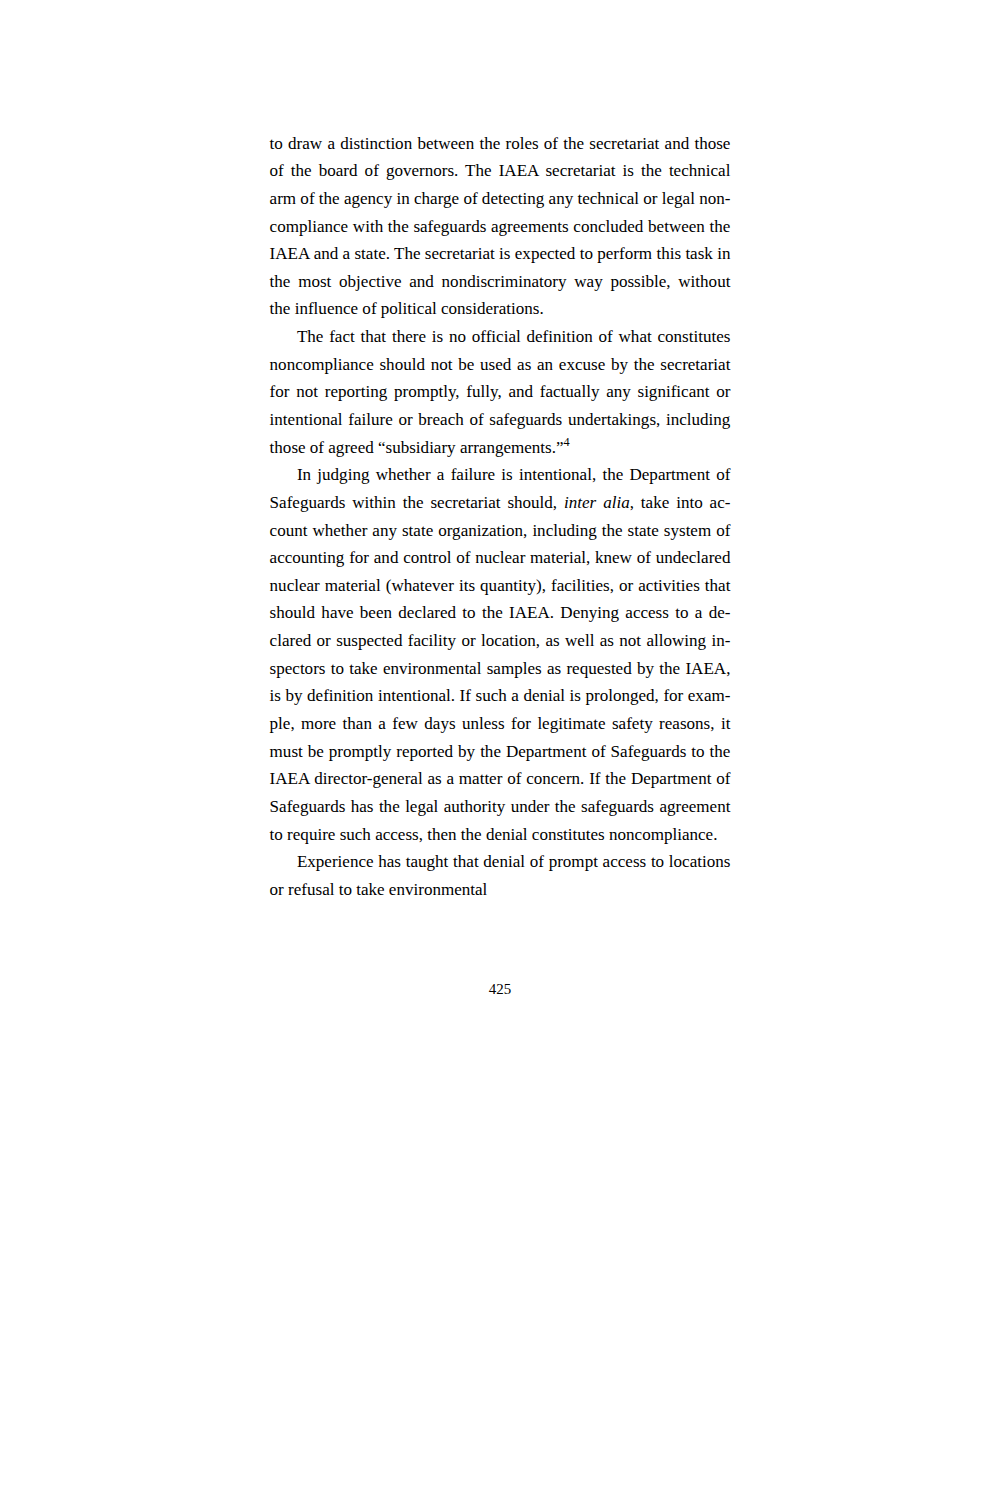to draw a distinction between the roles of the secretariat and those of the board of governors. The IAEA secretariat is the technical arm of the agency in charge of detecting any technical or legal noncompliance with the safeguards agreements concluded between the IAEA and a state. The secretariat is expected to perform this task in the most objective and nondiscriminatory way possible, without the influence of political considerations.
The fact that there is no official definition of what constitutes noncompliance should not be used as an excuse by the secretariat for not reporting promptly, fully, and factually any significant or intentional failure or breach of safeguards undertakings, including those of agreed “subsidiary arrangements.”4
In judging whether a failure is intentional, the Department of Safeguards within the secretariat should, inter alia, take into account whether any state organization, including the state system of accounting for and control of nuclear material, knew of undeclared nuclear material (whatever its quantity), facilities, or activities that should have been declared to the IAEA. Denying access to a declared or suspected facility or location, as well as not allowing inspectors to take environmental samples as requested by the IAEA, is by definition intentional. If such a denial is prolonged, for example, more than a few days unless for legitimate safety reasons, it must be promptly reported by the Department of Safeguards to the IAEA director-general as a matter of concern. If the Department of Safeguards has the legal authority under the safeguards agreement to require such access, then the denial constitutes noncompliance.
Experience has taught that denial of prompt access to locations or refusal to take environmental
425